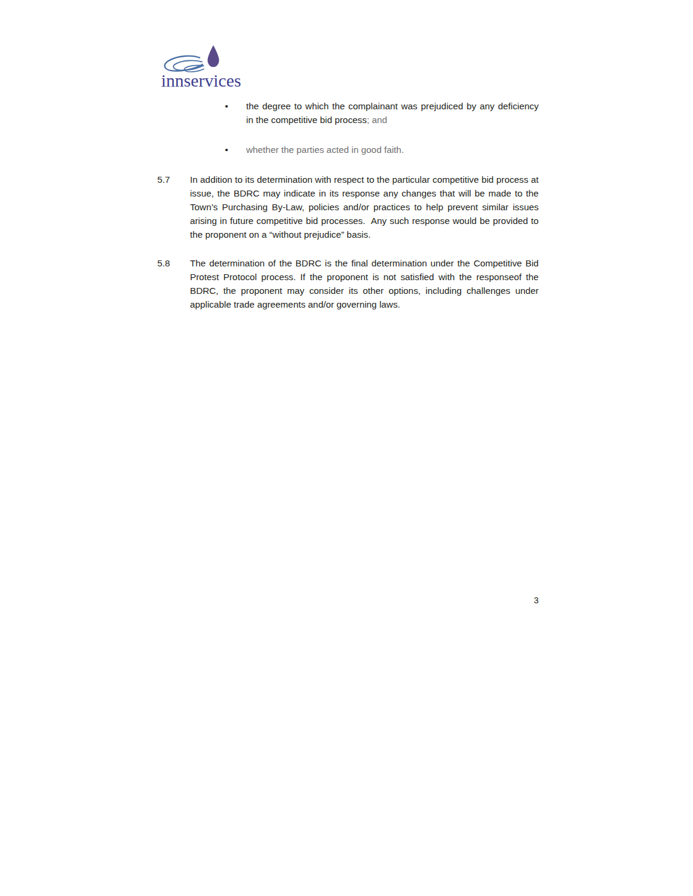innservices
the degree to which the complainant was prejudiced by any deficiency in the competitive bid process; and
whether the parties acted in good faith.
5.7
In addition to its determination with respect to the particular competitive bid process at issue, the BDRC may indicate in its response any changes that will be made to the Town’s Purchasing By-Law, policies and/or practices to help prevent similar issues arising in future competitive bid processes. Any such response would be provided to the proponent on a “without prejudice” basis.
5.8
The determination of the BDRC is the final determination under the Competitive Bid Protest Protocol process. If the proponent is not satisfied with the responseof the BDRC, the proponent may consider its other options, including challenges under applicable trade agreements and/or governing laws.
3